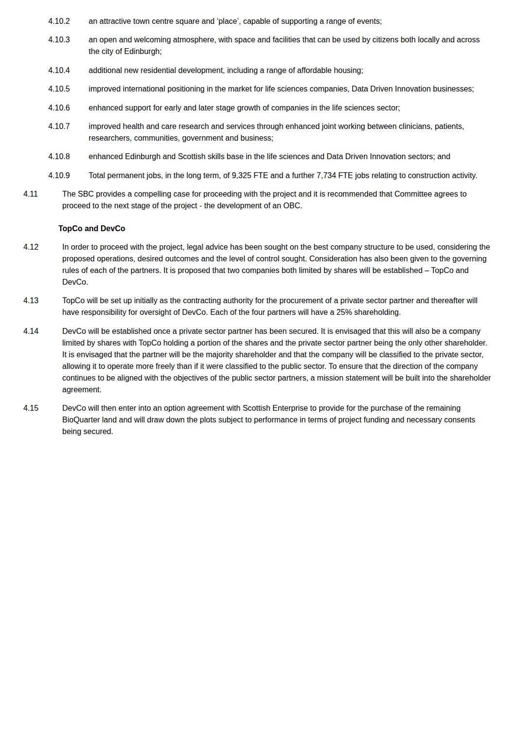4.10.2
an attractive town centre square and ‘place’, capable of supporting a range of events;
4.10.3
an open and welcoming atmosphere, with space and facilities that can be used by citizens both locally and across the city of Edinburgh;
4.10.4
additional new residential development, including a range of affordable housing;
4.10.5
improved international positioning in the market for life sciences companies, Data Driven Innovation businesses;
4.10.6
enhanced support for early and later stage growth of companies in the life sciences sector;
4.10.7
improved health and care research and services through enhanced joint working between clinicians, patients, researchers, communities, government and business;
4.10.8
enhanced Edinburgh and Scottish skills base in the life sciences and Data Driven Innovation sectors; and
4.10.9
Total permanent jobs, in the long term, of 9,325 FTE and a further 7,734 FTE jobs relating to construction activity.
4.11
The SBC provides a compelling case for proceeding with the project and it is recommended that Committee agrees to proceed to the next stage of the project - the development of an OBC.
TopCo and DevCo
4.12
In order to proceed with the project, legal advice has been sought on the best company structure to be used, considering the proposed operations, desired outcomes and the level of control sought. Consideration has also been given to the governing rules of each of the partners. It is proposed that two companies both limited by shares will be established – TopCo and DevCo.
4.13
TopCo will be set up initially as the contracting authority for the procurement of a private sector partner and thereafter will have responsibility for oversight of DevCo. Each of the four partners will have a 25% shareholding.
4.14
DevCo will be established once a private sector partner has been secured. It is envisaged that this will also be a company limited by shares with TopCo holding a portion of the shares and the private sector partner being the only other shareholder. It is envisaged that the partner will be the majority shareholder and that the company will be classified to the private sector, allowing it to operate more freely than if it were classified to the public sector. To ensure that the direction of the company continues to be aligned with the objectives of the public sector partners, a mission statement will be built into the shareholder agreement.
4.15
DevCo will then enter into an option agreement with Scottish Enterprise to provide for the purchase of the remaining BioQuarter land and will draw down the plots subject to performance in terms of project funding and necessary consents being secured.